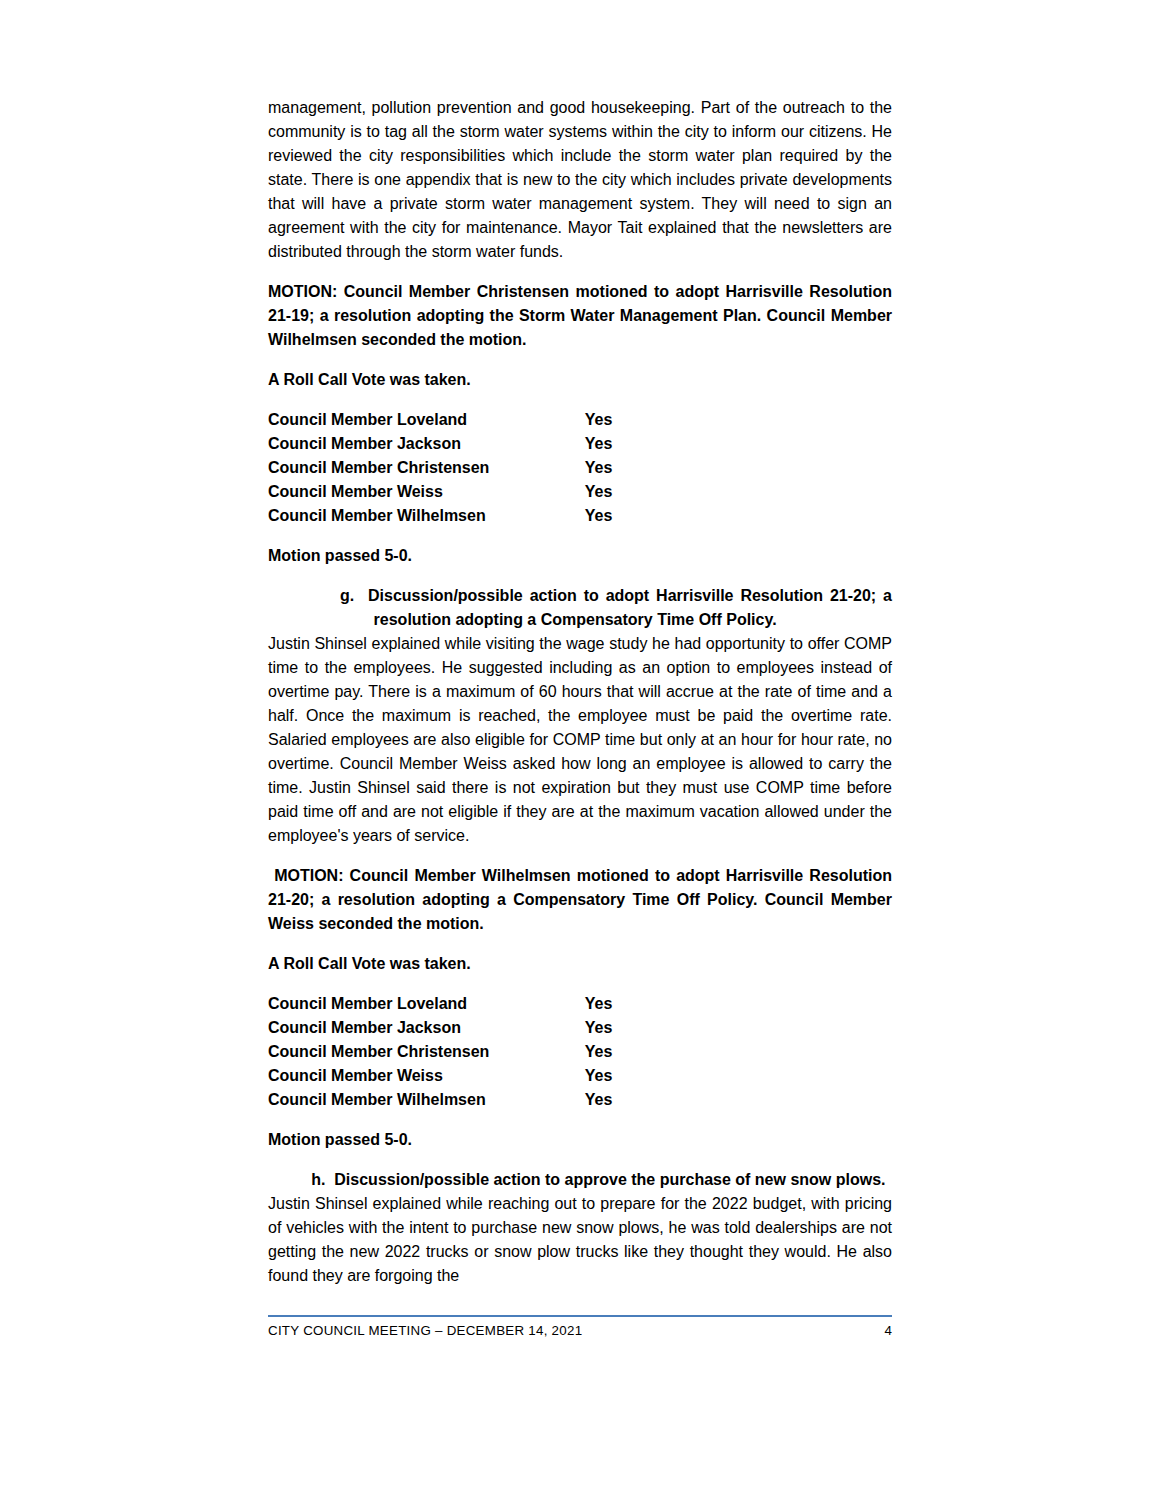management, pollution prevention and good housekeeping. Part of the outreach to the community is to tag all the storm water systems within the city to inform our citizens. He reviewed the city responsibilities which include the storm water plan required by the state. There is one appendix that is new to the city which includes private developments that will have a private storm water management system. They will need to sign an agreement with the city for maintenance. Mayor Tait explained that the newsletters are distributed through the storm water funds.
MOTION: Council Member Christensen motioned to adopt Harrisville Resolution 21-19; a resolution adopting the Storm Water Management Plan. Council Member Wilhelmsen seconded the motion.
A Roll Call Vote was taken.
| Council Member Loveland | Yes |
| Council Member Jackson | Yes |
| Council Member Christensen | Yes |
| Council Member Weiss | Yes |
| Council Member Wilhelmsen | Yes |
Motion passed 5-0.
g. Discussion/possible action to adopt Harrisville Resolution 21-20; a resolution adopting a Compensatory Time Off Policy.
Justin Shinsel explained while visiting the wage study he had opportunity to offer COMP time to the employees. He suggested including as an option to employees instead of overtime pay. There is a maximum of 60 hours that will accrue at the rate of time and a half. Once the maximum is reached, the employee must be paid the overtime rate. Salaried employees are also eligible for COMP time but only at an hour for hour rate, no overtime. Council Member Weiss asked how long an employee is allowed to carry the time. Justin Shinsel said there is not expiration but they must use COMP time before paid time off and are not eligible if they are at the maximum vacation allowed under the employee's years of service.
MOTION: Council Member Wilhelmsen motioned to adopt Harrisville Resolution 21-20; a resolution adopting a Compensatory Time Off Policy. Council Member Weiss seconded the motion.
A Roll Call Vote was taken.
| Council Member Loveland | Yes |
| Council Member Jackson | Yes |
| Council Member Christensen | Yes |
| Council Member Weiss | Yes |
| Council Member Wilhelmsen | Yes |
Motion passed 5-0.
h. Discussion/possible action to approve the purchase of new snow plows.
Justin Shinsel explained while reaching out to prepare for the 2022 budget, with pricing of vehicles with the intent to purchase new snow plows, he was told dealerships are not getting the new 2022 trucks or snow plow trucks like they thought they would. He also found they are forgoing the
CITY COUNCIL MEETING – DECEMBER 14, 2021
4